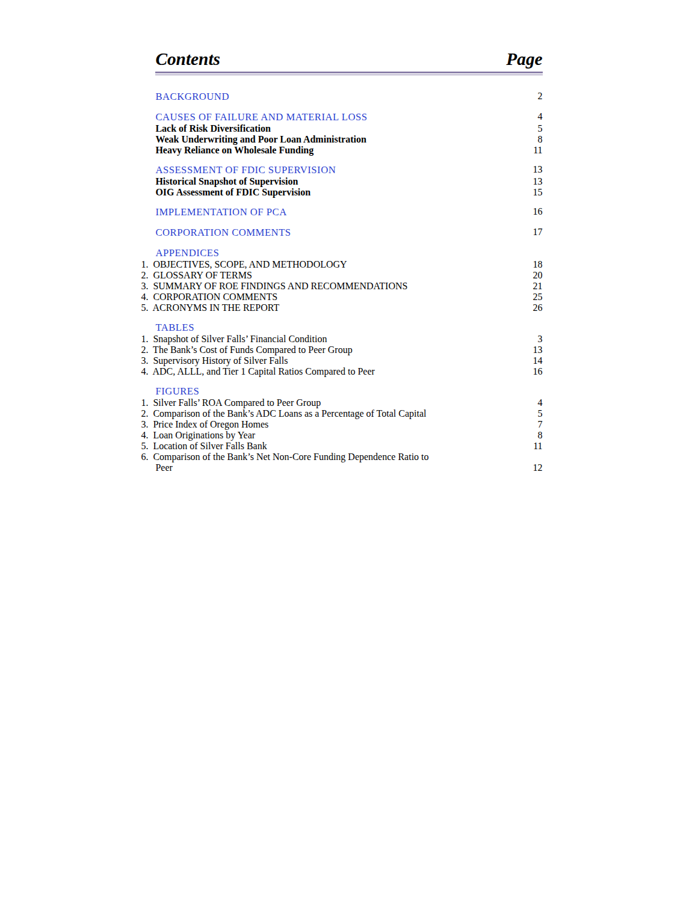Contents Page
| BACKGROUND | 2 |
| CAUSES OF FAILURE AND MATERIAL LOSS | 4 |
| Lack of Risk Diversification | 5 |
| Weak Underwriting and Poor Loan Administration | 8 |
| Heavy Reliance on Wholesale Funding | 11 |
| ASSESSMENT OF FDIC SUPERVISION | 13 |
| Historical Snapshot of Supervision | 13 |
| OIG Assessment of FDIC Supervision | 15 |
| IMPLEMENTATION OF PCA | 16 |
| CORPORATION COMMENTS | 17 |
| APPENDICES | |
| 1. OBJECTIVES, SCOPE, AND METHODOLOGY | 18 |
| 2. GLOSSARY OF TERMS | 20 |
| 3. SUMMARY OF ROE FINDINGS AND RECOMMENDATIONS | 21 |
| 4. CORPORATION COMMENTS | 25 |
| 5. ACRONYMS IN THE REPORT | 26 |
| TABLES | |
| 1. Snapshot of Silver Falls’ Financial Condition | 3 |
| 2. The Bank’s Cost of Funds Compared to Peer Group | 13 |
| 3. Supervisory History of Silver Falls | 14 |
| 4. ADC, ALLL, and Tier 1 Capital Ratios Compared to Peer | 16 |
| FIGURES | |
| 1. Silver Falls’ ROA Compared to Peer Group | 4 |
| 2. Comparison of the Bank’s ADC Loans as a Percentage of Total Capital | 5 |
| 3. Price Index of Oregon Homes | 7 |
| 4. Loan Originations by Year | 8 |
| 5. Location of Silver Falls Bank | 11 |
| 6. Comparison of the Bank’s Net Non-Core Funding Dependence Ratio to | |
| Peer | 12 |